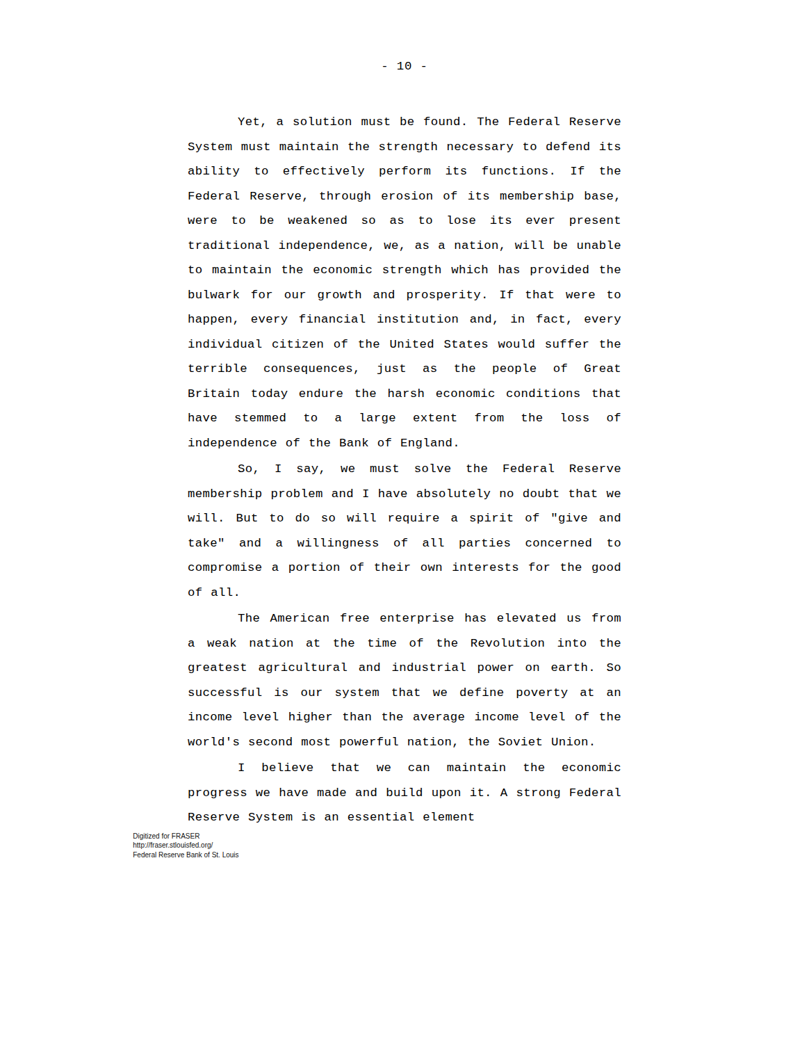- 10 -
Yet, a solution must be found. The Federal Reserve System must maintain the strength necessary to defend its ability to effectively perform its functions. If the Federal Reserve, through erosion of its membership base, were to be weakened so as to lose its ever present traditional independence, we, as a nation, will be unable to maintain the economic strength which has provided the bulwark for our growth and prosperity. If that were to happen, every financial institution and, in fact, every individual citizen of the United States would suffer the terrible consequences, just as the people of Great Britain today endure the harsh economic conditions that have stemmed to a large extent from the loss of independence of the Bank of England.
So, I say, we must solve the Federal Reserve membership problem and I have absolutely no doubt that we will. But to do so will require a spirit of "give and take" and a willingness of all parties concerned to compromise a portion of their own interests for the good of all.
The American free enterprise has elevated us from a weak nation at the time of the Revolution into the greatest agricultural and industrial power on earth. So successful is our system that we define poverty at an income level higher than the average income level of the world's second most powerful nation, the Soviet Union.
I believe that we can maintain the economic progress we have made and build upon it. A strong Federal Reserve System is an essential element
Digitized for FRASER
http://fraser.stlouisfed.org/
Federal Reserve Bank of St. Louis